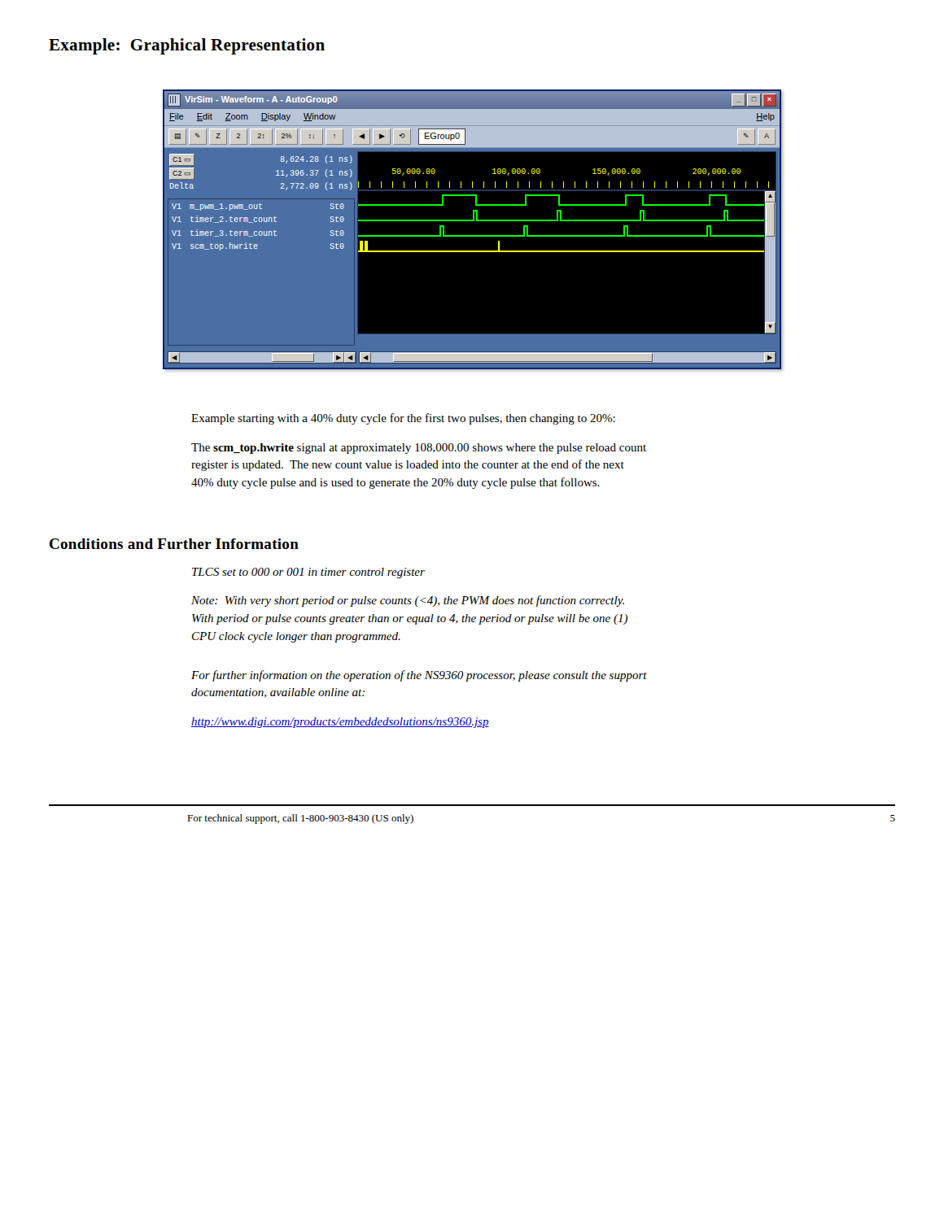Example: Graphical Representation
VirSim - Waveform - A - AutoGroup0
_
□
×
File Edit Zoom Display Window
Help
▤
✎
Z
2
2↕
2%
↕↓
↑
◀
▶
⟲
EGroup0
✎
A
C1 ▭8,624.28 (1 ns)
C2 ▭11,396.37 (1 ns)
Delta 2,772.09 (1 ns)
V1 m_pwm_1.pwm_out St0
V1 timer_2.term_count St0
V1 timer_3.term_count St0
V1 scm_top.hwrite St0
50,000.00
100,000.00
150,000.00
200,000.00
▲
▼
◀
▶
◀
◀
▶
Example starting with a 40% duty cycle for the first two pulses, then changing to 20%:
The scm_top.hwrite signal at approximately 108,000.00 shows where the pulse reload count register is updated. The new count value is loaded into the counter at the end of the next 40% duty cycle pulse and is used to generate the 20% duty cycle pulse that follows.
Conditions and Further Information
TLCS set to 000 or 001 in timer control register
Note: With very short period or pulse counts (<4), the PWM does not function correctly. With period or pulse counts greater than or equal to 4, the period or pulse will be one (1) CPU clock cycle longer than programmed.
For further information on the operation of the NS9360 processor, please consult the support documentation, available online at:
http://www.digi.com/products/embeddedsolutions/ns9360.jsp
For technical support, call 1-800-903-8430 (US only)
5